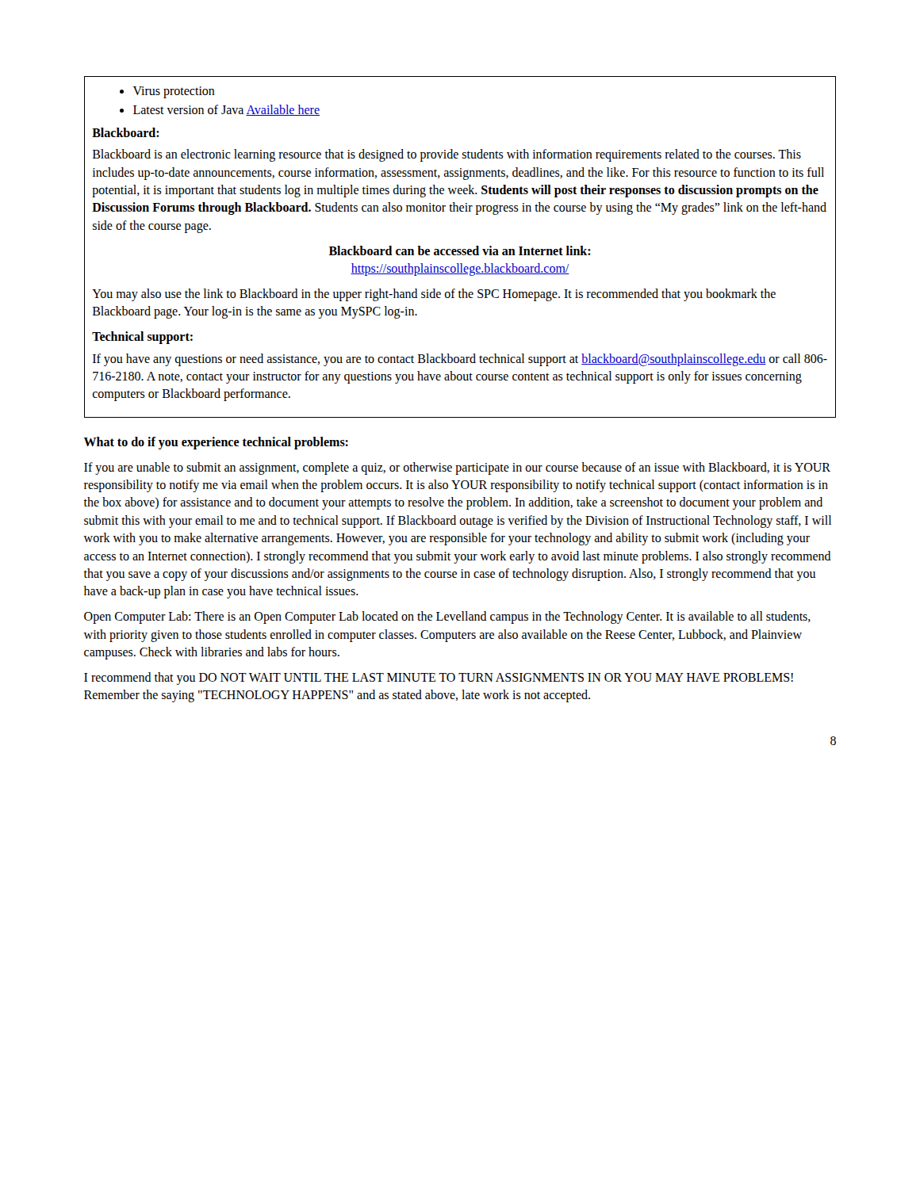Virus protection
Latest version of Java Available here
Blackboard:
Blackboard is an electronic learning resource that is designed to provide students with information requirements related to the courses. This includes up-to-date announcements, course information, assessment, assignments, deadlines, and the like. For this resource to function to its full potential, it is important that students log in multiple times during the week. Students will post their responses to discussion prompts on the Discussion Forums through Blackboard. Students can also monitor their progress in the course by using the “My grades” link on the left-hand side of the course page.
Blackboard can be accessed via an Internet link:
https://southplainscollege.blackboard.com/
You may also use the link to Blackboard in the upper right-hand side of the SPC Homepage. It is recommended that you bookmark the Blackboard page. Your log-in is the same as you MySPC log-in.
Technical support:
If you have any questions or need assistance, you are to contact Blackboard technical support at blackboard@southplainscollege.edu or call 806-716-2180. A note, contact your instructor for any questions you have about course content as technical support is only for issues concerning computers or Blackboard performance.
What to do if you experience technical problems:
If you are unable to submit an assignment, complete a quiz, or otherwise participate in our course because of an issue with Blackboard, it is YOUR responsibility to notify me via email when the problem occurs. It is also YOUR responsibility to notify technical support (contact information is in the box above) for assistance and to document your attempts to resolve the problem. In addition, take a screenshot to document your problem and submit this with your email to me and to technical support. If Blackboard outage is verified by the Division of Instructional Technology staff, I will work with you to make alternative arrangements. However, you are responsible for your technology and ability to submit work (including your access to an Internet connection). I strongly recommend that you submit your work early to avoid last minute problems. I also strongly recommend that you save a copy of your discussions and/or assignments to the course in case of technology disruption. Also, I strongly recommend that you have a back-up plan in case you have technical issues.
Open Computer Lab: There is an Open Computer Lab located on the Levelland campus in the Technology Center. It is available to all students, with priority given to those students enrolled in computer classes. Computers are also available on the Reese Center, Lubbock, and Plainview campuses. Check with libraries and labs for hours.
I recommend that you DO NOT WAIT UNTIL THE LAST MINUTE TO TURN ASSIGNMENTS IN OR YOU MAY HAVE PROBLEMS! Remember the saying "TECHNOLOGY HAPPENS" and as stated above, late work is not accepted.
8